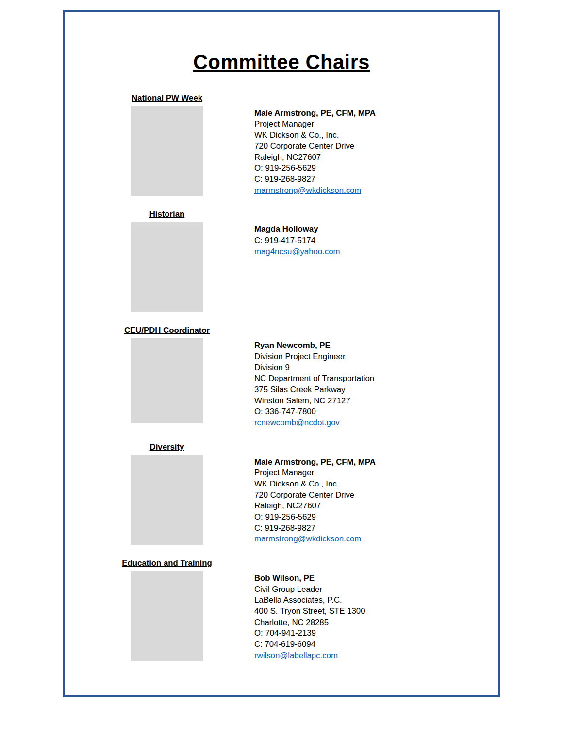Committee Chairs
National PW Week
Maie Armstrong, PE, CFM, MPA
Project Manager
WK Dickson & Co., Inc.
720 Corporate Center Drive
Raleigh, NC27607
O: 919-256-5629
C: 919-268-9827
marmstrong@wkdickson.com
Historian
Magda Holloway
C: 919-417-5174
mag4ncsu@yahoo.com
CEU/PDH Coordinator
Ryan Newcomb, PE
Division Project Engineer
Division 9
NC Department of Transportation
375 Silas Creek Parkway
Winston Salem, NC 27127
O: 336-747-7800
rcnewcomb@ncdot.gov
Diversity
Maie Armstrong, PE, CFM, MPA
Project Manager
WK Dickson & Co., Inc.
720 Corporate Center Drive
Raleigh, NC27607
O: 919-256-5629
C: 919-268-9827
marmstrong@wkdickson.com
Education and Training
Bob Wilson, PE
Civil Group Leader
LaBella Associates, P.C.
400 S. Tryon Street, STE 1300
Charlotte, NC 28285
O: 704-941-2139
C: 704-619-6094
rwilson@labellapc.com